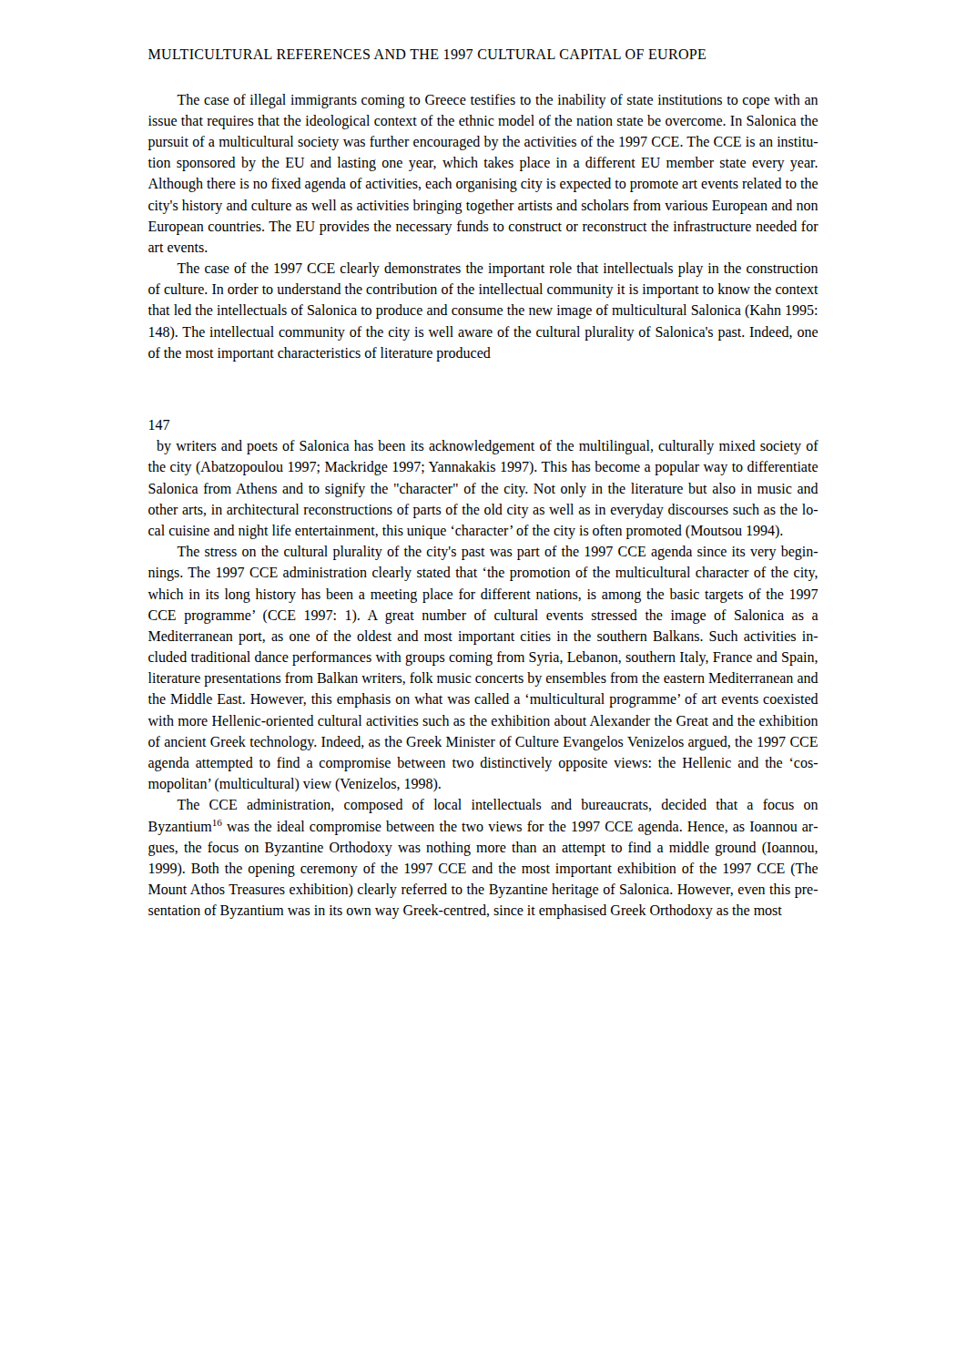Multicultural references and the 1997 Cultural Capital of Europe
The case of illegal immigrants coming to Greece testifies to the inability of state institutions to cope with an issue that requires that the ideological context of the ethnic model of the nation state be overcome. In Salonica the pursuit of a multicultural society was further encouraged by the activities of the 1997 CCE. The CCE is an institution sponsored by the EU and lasting one year, which takes place in a different EU member state every year. Although there is no fixed agenda of activities, each organising city is expected to promote art events related to the city's history and culture as well as activities bringing together artists and scholars from various European and non European countries. The EU provides the necessary funds to construct or reconstruct the infrastructure needed for art events.
The case of the 1997 CCE clearly demonstrates the important role that intellectuals play in the construction of culture. In order to understand the contribution of the intellectual community it is important to know the context that led the intellectuals of Salonica to produce and consume the new image of multicultural Salonica (Kahn 1995: 148). The intellectual community of the city is well aware of the cultural plurality of Salonica's past. Indeed, one of the most important characteristics of literature produced
147
by writers and poets of Salonica has been its acknowledgement of the multilingual, culturally mixed society of the city (Abatzopoulou 1997; Mackridge 1997; Yannakakis 1997). This has become a popular way to differentiate Salonica from Athens and to signify the "character" of the city. Not only in the literature but also in music and other arts, in architectural reconstructions of parts of the old city as well as in everyday discourses such as the local cuisine and night life entertainment, this unique ‘character’ of the city is often promoted (Moutsou 1994).
The stress on the cultural plurality of the city's past was part of the 1997 CCE agenda since its very beginnings. The 1997 CCE administration clearly stated that ‘the promotion of the multicultural character of the city, which in its long history has been a meeting place for different nations, is among the basic targets of the 1997 CCE programme’ (CCE 1997: 1). A great number of cultural events stressed the image of Salonica as a Mediterranean port, as one of the oldest and most important cities in the southern Balkans. Such activities included traditional dance performances with groups coming from Syria, Lebanon, southern Italy, France and Spain, literature presentations from Balkan writers, folk music concerts by ensembles from the eastern Mediterranean and the Middle East. However, this emphasis on what was called a ‘multicultural programme’ of art events coexisted with more Hellenic-oriented cultural activities such as the exhibition about Alexander the Great and the exhibition of ancient Greek technology. Indeed, as the Greek Minister of Culture Evangelos Venizelos argued, the 1997 CCE agenda attempted to find a compromise between two distinctively opposite views: the Hellenic and the ‘cosmopolitan’ (multicultural) view (Venizelos, 1998).
The CCE administration, composed of local intellectuals and bureaucrats, decided that a focus on Byzantium16 was the ideal compromise between the two views for the 1997 CCE agenda. Hence, as Ioannou argues, the focus on Byzantine Orthodoxy was nothing more than an attempt to find a middle ground (Ioannou, 1999). Both the opening ceremony of the 1997 CCE and the most important exhibition of the 1997 CCE (The Mount Athos Treasures exhibition) clearly referred to the Byzantine heritage of Salonica. However, even this presentation of Byzantium was in its own way Greek-centred, since it emphasised Greek Orthodoxy as the most